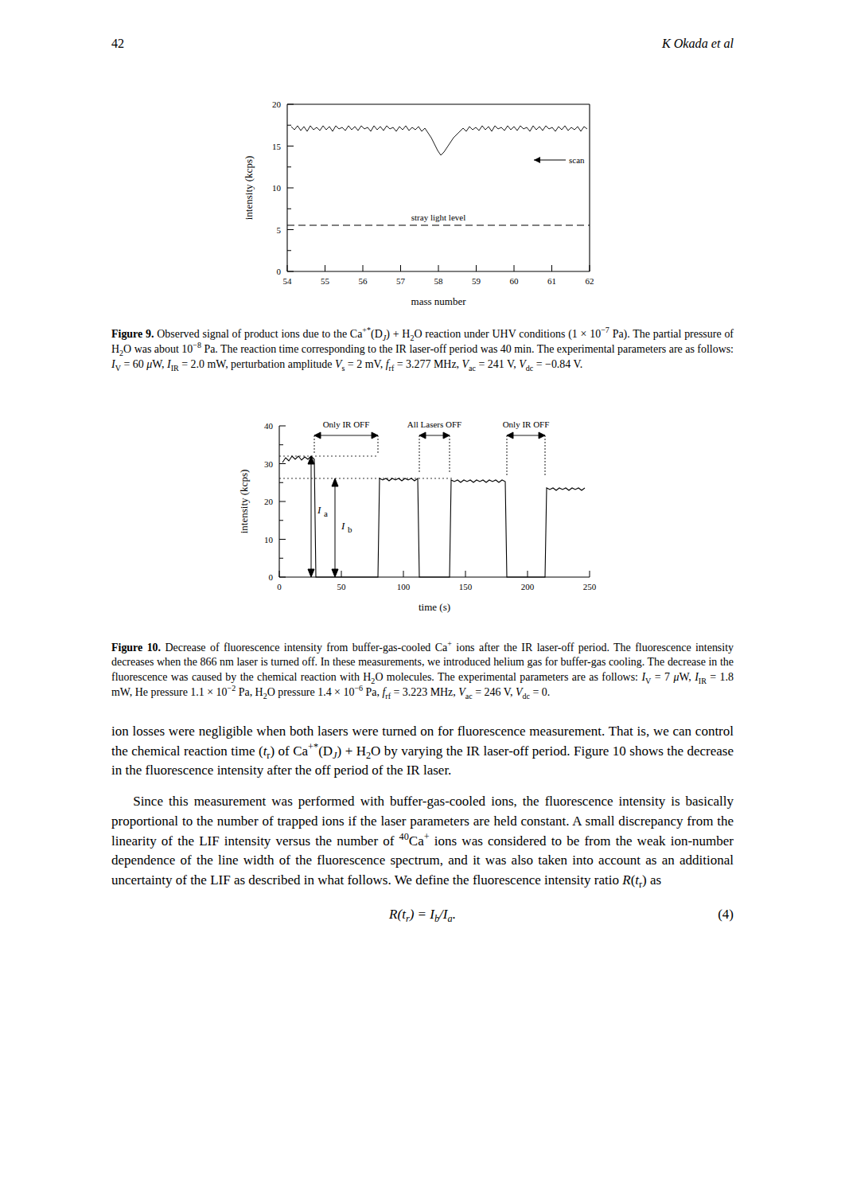42 K Okada et al
0 5 10 15 20 intensity (kcps) 54 55 56 57 58 59 60 61 62 mass number stray light level scan
Figure 9. Observed signal of product ions due to the Ca+*(DJ) + H2O reaction under UHV conditions (1 × 10−7 Pa). The partial pressure of H2O was about 10−8 Pa. The reaction time corresponding to the IR laser-off period was 40 min. The experimental parameters are as follows: IV = 60 μ W, IIR = 2.0 mW, perturbation amplitude Vs = 2 mV, frf = 3.277 MHz, Vac = 241 V, Vdc = −0.84 V.
0 10 20 30 40 intensity (kcps) 0 50 100 150 200 250 time (s) I a I b Only IR OFF All Lasers OFF Only IR OFF
Figure 10. Decrease of fluorescence intensity from buffer-gas-cooled Ca+ ions after the IR laser-off period. The fluorescence intensity decreases when the 866 nm laser is turned off. In these measurements, we introduced helium gas for buffer-gas cooling. The decrease in the fluorescence was caused by the chemical reaction with H2O molecules. The experimental parameters are as follows: IV = 7 μ W, IIR = 1.8 mW, He pressure 1.1 × 10−2 Pa, H2O pressure 1.4 × 10−6 Pa, frf = 3.223 MHz, Vac = 246 V, Vdc = 0.
ion losses were negligible when both lasers were turned on for fluorescence measurement. That is, we can control the chemical reaction time (tr) of Ca+*(DJ) + H2O by varying the IR laser-off period. Figure 10 shows the decrease in the fluorescence intensity after the off period of the IR laser.
Since this measurement was performed with buffer-gas-cooled ions, the fluorescence intensity is basically proportional to the number of trapped ions if the laser parameters are held constant. A small discrepancy from the linearity of the LIF intensity versus the number of 40Ca+ ions was considered to be from the weak ion-number dependence of the line width of the fluorescence spectrum, and it was also taken into account as an additional uncertainty of the LIF as described in what follows. We define the fluorescence intensity ratio R(tr) as
R(tr) = Ib/Ia. (4)